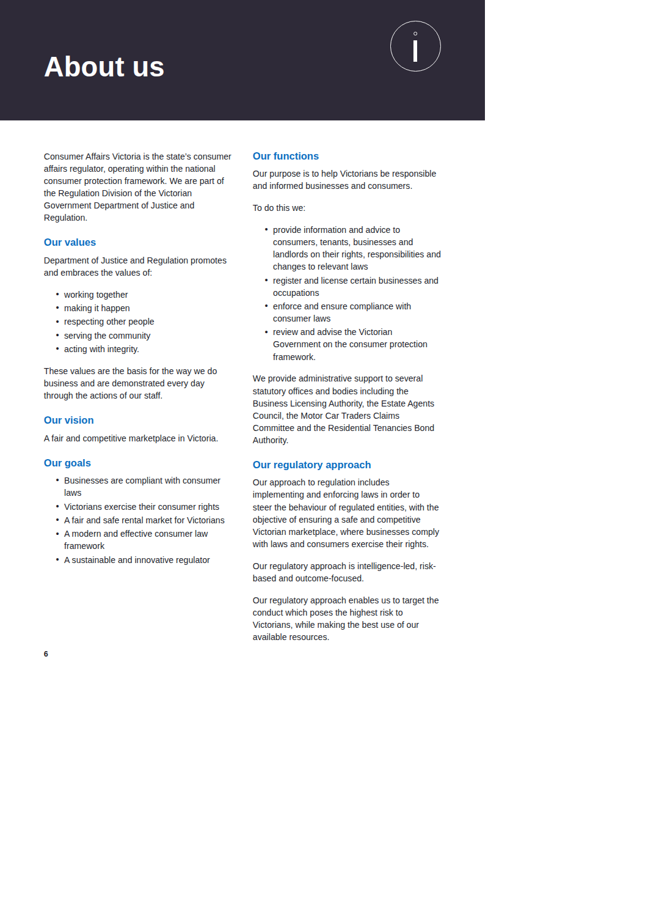About us
Consumer Affairs Victoria is the state’s consumer affairs regulator, operating within the national consumer protection framework. We are part of the Regulation Division of the Victorian Government Department of Justice and Regulation.
Our values
Department of Justice and Regulation promotes and embraces the values of:
working together
making it happen
respecting other people
serving the community
acting with integrity.
These values are the basis for the way we do business and are demonstrated every day through the actions of our staff.
Our vision
A fair and competitive marketplace in Victoria.
Our goals
Businesses are compliant with consumer laws
Victorians exercise their consumer rights
A fair and safe rental market for Victorians
A modern and effective consumer law framework
A sustainable and innovative regulator
Our functions
Our purpose is to help Victorians be responsible and informed businesses and consumers.
To do this we:
provide information and advice to consumers, tenants, businesses and landlords on their rights, responsibilities and changes to relevant laws
register and license certain businesses and occupations
enforce and ensure compliance with consumer laws
review and advise the Victorian Government on the consumer protection framework.
We provide administrative support to several statutory offices and bodies including the Business Licensing Authority, the Estate Agents Council, the Motor Car Traders Claims Committee and the Residential Tenancies Bond Authority.
Our regulatory approach
Our approach to regulation includes implementing and enforcing laws in order to steer the behaviour of regulated entities, with the objective of ensuring a safe and competitive Victorian marketplace, where businesses comply with laws and consumers exercise their rights.
Our regulatory approach is intelligence-led, risk-based and outcome-focused.
Our regulatory approach enables us to target the conduct which poses the highest risk to Victorians, while making the best use of our available resources.
6